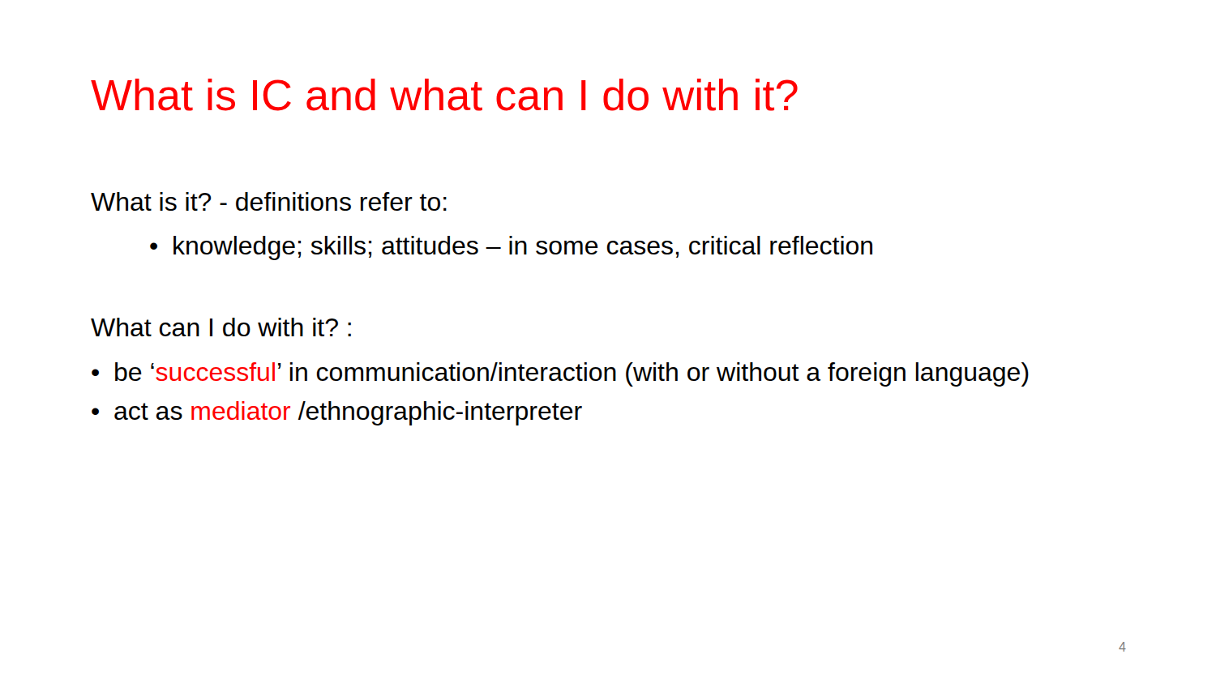What is IC and what can I do with it?
What is it? - definitions refer to:
knowledge; skills; attitudes – in some cases, critical reflection
What can I do with it? :
be ‘successful’ in communication/interaction (with or without a foreign language)
act as mediator /ethnographic-interpreter
4